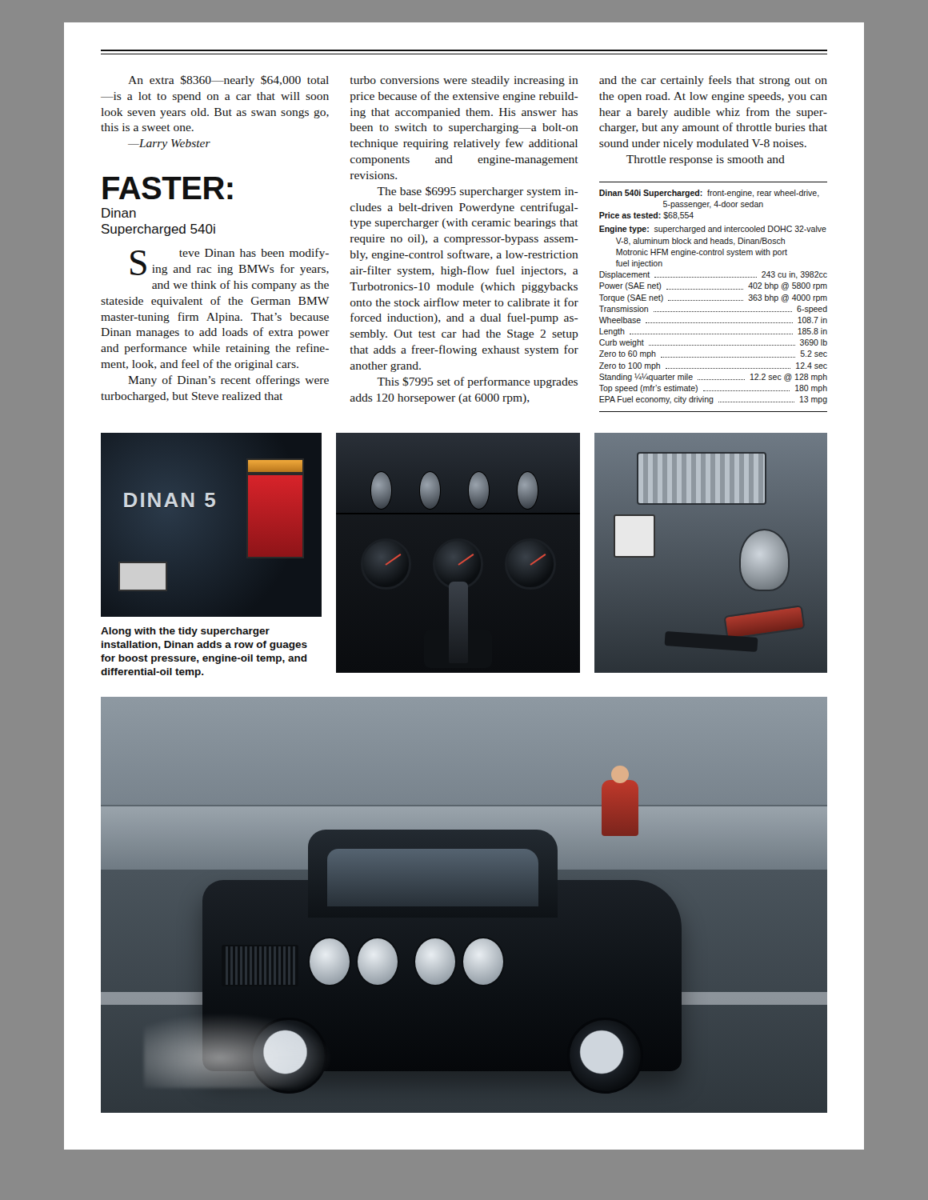An extra $8360—nearly $64,000 total—is a lot to spend on a car that will soon look seven years old. But as swan songs go, this is a sweet one.
—Larry Webster
FASTER:
Dinan
Supercharged 540i
Steve Dinan has been modifying and rac ing BMWs for years, and we think of his company as the stateside equivalent of the German BMW master-tuning firm Alpina. That’s because Dinan manages to add loads of extra power and performance while retaining the refinement, look, and feel of the original cars.
Many of Dinan’s recent offerings were turbocharged, but Steve realized that
turbo conversions were steadily increasing in price because of the extensive engine rebuilding that accompanied them. His answer has been to switch to supercharging—a bolt-on technique requiring relatively few additional components and engine-management revisions.
The base $6995 supercharger system includes a belt-driven Powerdyne centrifugal-type supercharger (with ceramic bearings that require no oil), a compressor-bypass assembly, engine-control software, a low-restriction air-filter system, high-flow fuel injectors, a Turbotronics-10 module (which piggybacks onto the stock airflow meter to calibrate it for forced induction), and a dual fuel-pump assembly. Out test car had the Stage 2 setup that adds a freer-flowing exhaust system for another grand.
This $7995 set of performance upgrades adds 120 horsepower (at 6000 rpm),
and the car certainly feels that strong out on the open road. At low engine speeds, you can hear a barely audible whiz from the supercharger, but any amount of throttle buries that sound under nicely modulated V-8 noises.
Throttle response is smooth and
Dinan 540i Supercharged: front-engine, rear wheel-drive,
5-passenger, 4-door sedan
Price as tested: $68,554
Engine type: supercharged and intercooled DOHC 32-valve
V-8, aluminum block and heads, Dinan/Bosch
Motronic HFM engine-control system with port
fuel injection
Displacement 243 cu in, 3982cc
Power (SAE net) 402 bhp @ 5800 rpm
Torque (SAE net) 363 bhp @ 4000 rpm
Transmission 6-speed
Wheelbase 108.7 in
Length 185.8 in
Curb weight 3690 lb
Zero to 60 mph 5.2 sec
Zero to 100 mph 12.4 sec
Standing ¼¼quarter mile 12.2 sec @ 128 mph
Top speed (mfr’s estimate) 180 mph
EPA Fuel economy, city driving 13 mpg
DINAN 5
Along with the tidy supercharger installation, Dinan adds a row of guages for boost pressure, engine-oil temp, and differential-oil temp.